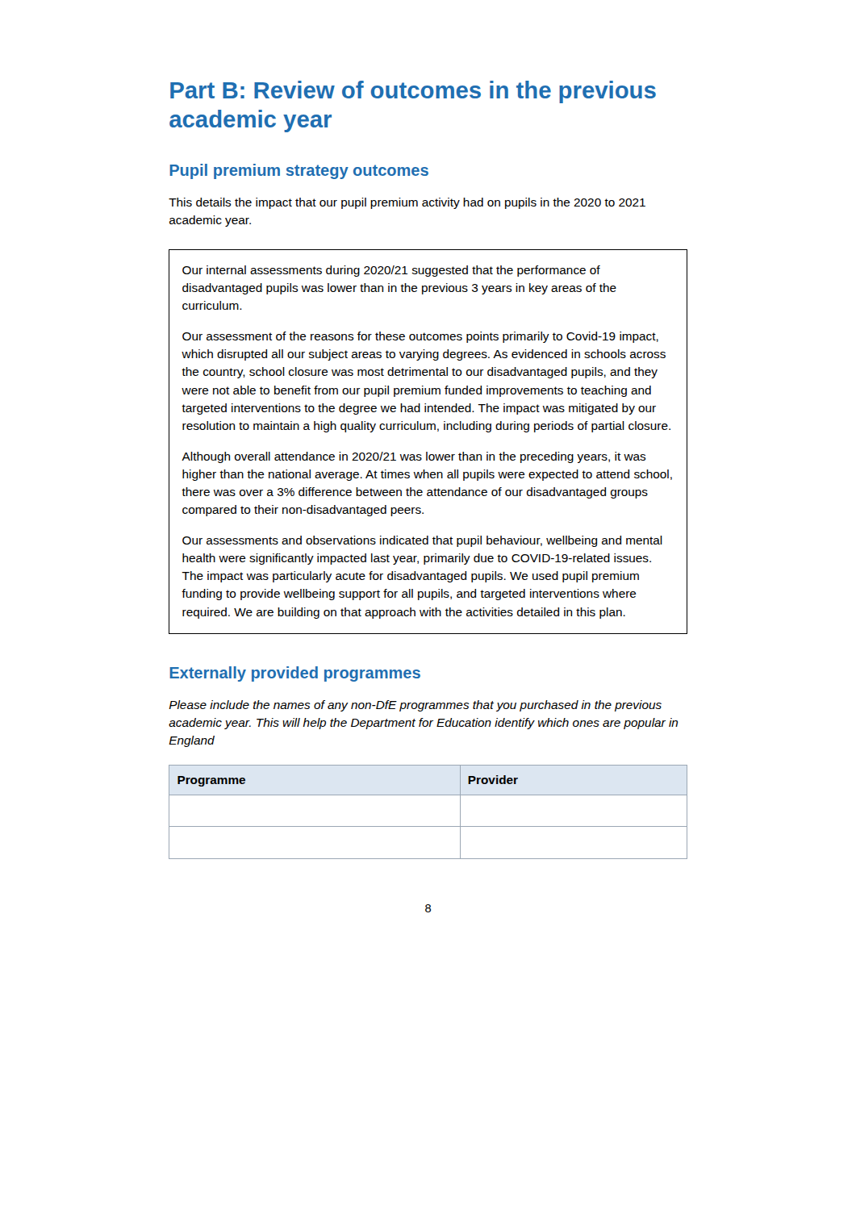Part B: Review of outcomes in the previous academic year
Pupil premium strategy outcomes
This details the impact that our pupil premium activity had on pupils in the 2020 to 2021 academic year.
Our internal assessments during 2020/21 suggested that the performance of disadvantaged pupils was lower than in the previous 3 years in key areas of the curriculum.
Our assessment of the reasons for these outcomes points primarily to Covid-19 impact, which disrupted all our subject areas to varying degrees. As evidenced in schools across the country, school closure was most detrimental to our disadvantaged pupils, and they were not able to benefit from our pupil premium funded improvements to teaching and targeted interventions to the degree we had intended. The impact was mitigated by our resolution to maintain a high quality curriculum, including during periods of partial closure.
Although overall attendance in 2020/21 was lower than in the preceding years, it was higher than the national average. At times when all pupils were expected to attend school, there was over a 3% difference between the attendance of our disadvantaged groups compared to their non-disadvantaged peers.
Our assessments and observations indicated that pupil behaviour, wellbeing and mental health were significantly impacted last year, primarily due to COVID-19-related issues. The impact was particularly acute for disadvantaged pupils. We used pupil premium funding to provide wellbeing support for all pupils, and targeted interventions where required. We are building on that approach with the activities detailed in this plan.
Externally provided programmes
Please include the names of any non-DfE programmes that you purchased in the previous academic year. This will help the Department for Education identify which ones are popular in England
| Programme | Provider |
| --- | --- |
8